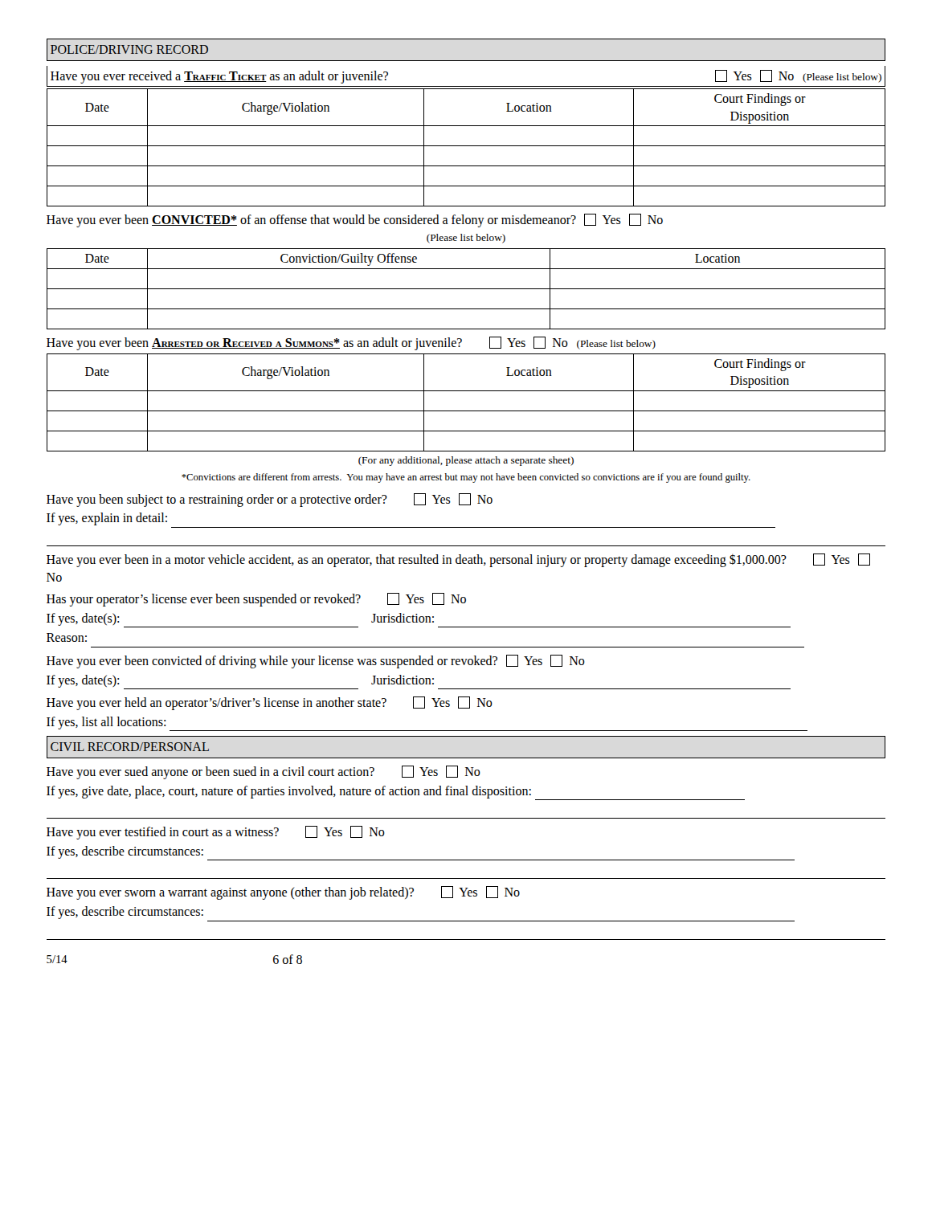POLICE/DRIVING RECORD
Have you ever received a Traffic Ticket as an adult or juvenile? Yes No (Please list below)
| Date | Charge/Violation | Location | Court Findings or Disposition |
| --- | --- | --- | --- |
Have you ever been CONVICTED* of an offense that would be considered a felony or misdemeanor? Yes No
(Please list below)
| Date | Conviction/Guilty Offense | Location |
| --- | --- | --- |
Have you ever been Arrested or Received a Summons* as an adult or juvenile? Yes No (Please list below)
| Date | Charge/Violation | Location | Court Findings or Disposition |
| --- | --- | --- | --- |
(For any additional, please attach a separate sheet)
*Convictions are different from arrests. You may have an arrest but may not have been convicted so convictions are if you are found guilty.
Have you been subject to a restraining order or a protective order? Yes No
If yes, explain in detail:
Have you ever been in a motor vehicle accident, as an operator, that resulted in death, personal injury or property damage exceeding $1,000.00? Yes No
Has your operator’s license ever been suspended or revoked? Yes No
If yes, date(s): Jurisdiction:
Reason:
Have you ever been convicted of driving while your license was suspended or revoked? Yes No
If yes, date(s): Jurisdiction:
Have you ever held an operator’s/driver’s license in another state? Yes No
If yes, list all locations:
CIVIL RECORD/PERSONAL
Have you ever sued anyone or been sued in a civil court action? Yes No
If yes, give date, place, court, nature of parties involved, nature of action and final disposition:
Have you ever testified in court as a witness? Yes No
If yes, describe circumstances:
Have you ever sworn a warrant against anyone (other than job related)? Yes No
If yes, describe circumstances:
5/14
6 of 8